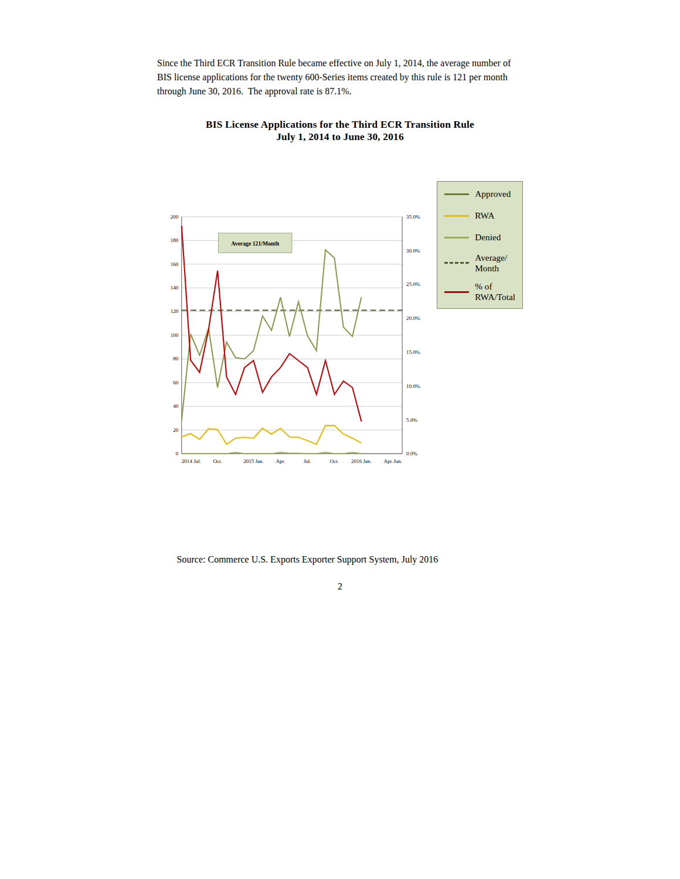Since the Third ECR Transition Rule became effective on July 1, 2014, the average number of BIS license applications for the twenty 600-Series items created by this rule is 121 per month through June 30, 2016. The approval rate is 87.1%.
BIS License Applications for the Third ECR Transition Rule
July 1, 2014 to June 30, 2016
200 180 160 140 120 100 80 60 40 20 0 35.0% 30.0% 25.0% 20.0% 15.0% 10.0% 5.0% 0.0% Average 121/Month 2014 Jul. Oct. 2015 Jan. Apr. Jul. Oct. 2016 Jan. Apr. Jun.
Approved
RWA
Denied
Average/
Month
% of
RWA/Total
Source: Commerce U.S. Exports Exporter Support System, July 2016
2